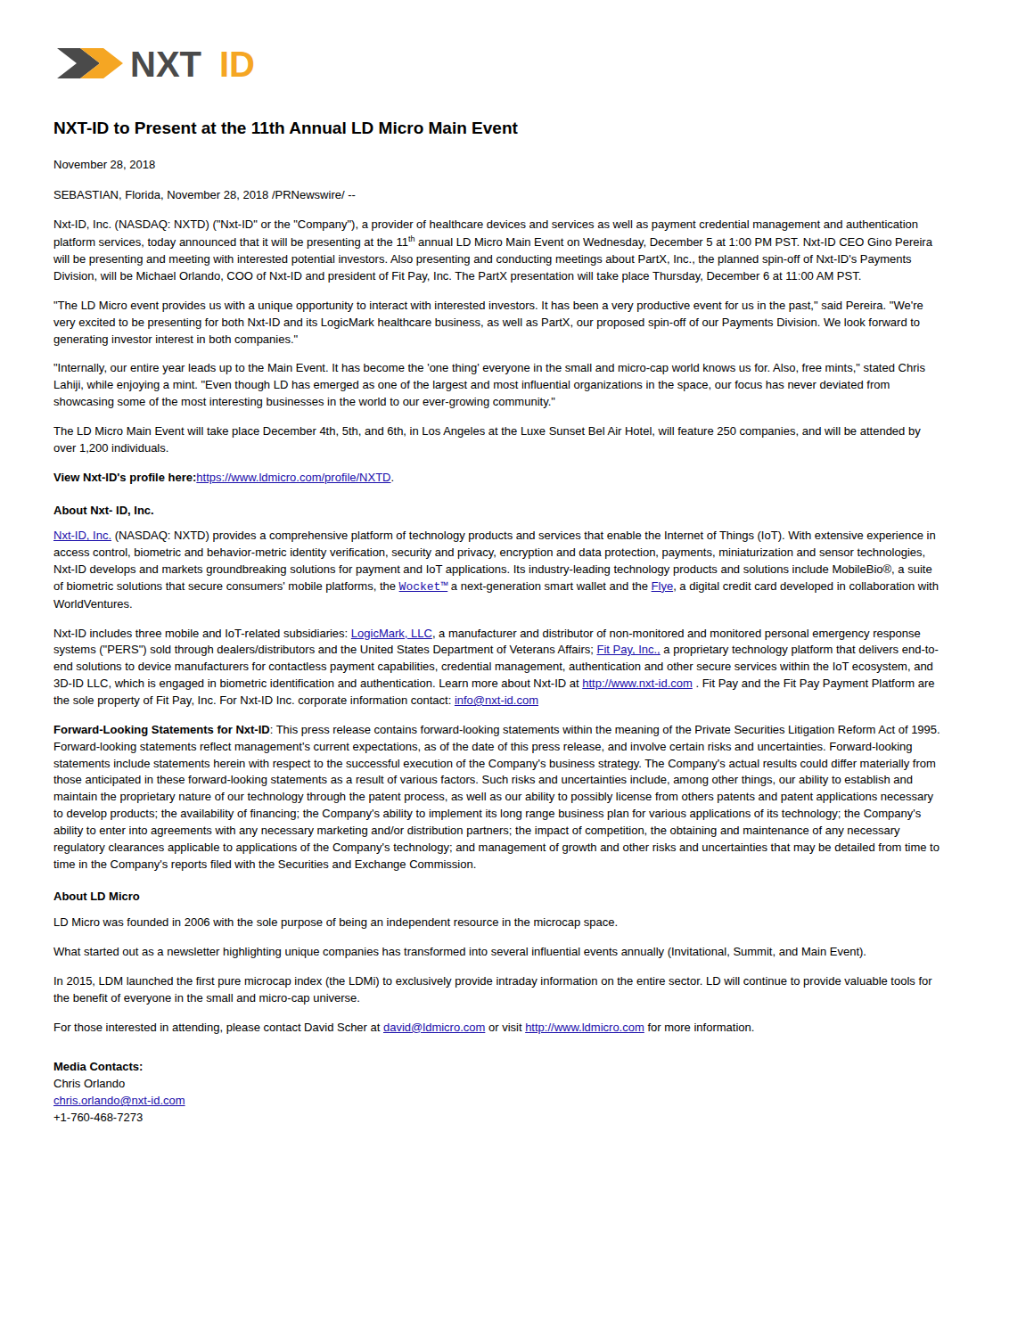NXT ID
NXT-ID to Present at the 11th Annual LD Micro Main Event
November 28, 2018
SEBASTIAN, Florida, November 28, 2018 /PRNewswire/ --
Nxt-ID, Inc. (NASDAQ: NXTD) ("Nxt-ID" or the "Company"), a provider of healthcare devices and services as well as payment credential management and authentication platform services, today announced that it will be presenting at the 11th annual LD Micro Main Event on Wednesday, December 5 at 1:00 PM PST. Nxt-ID CEO Gino Pereira will be presenting and meeting with interested potential investors. Also presenting and conducting meetings about PartX, Inc., the planned spin-off of Nxt-ID's Payments Division, will be Michael Orlando, COO of Nxt-ID and president of Fit Pay, Inc. The PartX presentation will take place Thursday, December 6 at 11:00 AM PST.
"The LD Micro event provides us with a unique opportunity to interact with interested investors. It has been a very productive event for us in the past," said Pereira. "We're very excited to be presenting for both Nxt-ID and its LogicMark healthcare business, as well as PartX, our proposed spin-off of our Payments Division. We look forward to generating investor interest in both companies."
"Internally, our entire year leads up to the Main Event. It has become the 'one thing' everyone in the small and micro-cap world knows us for. Also, free mints," stated Chris Lahiji, while enjoying a mint. "Even though LD has emerged as one of the largest and most influential organizations in the space, our focus has never deviated from showcasing some of the most interesting businesses in the world to our ever-growing community."
The LD Micro Main Event will take place December 4th, 5th, and 6th, in Los Angeles at the Luxe Sunset Bel Air Hotel, will feature 250 companies, and will be attended by over 1,200 individuals.
View Nxt-ID's profile here: https://www.ldmicro.com/profile/NXTD.
About Nxt- ID, Inc.
Nxt-ID, Inc. (NASDAQ: NXTD) provides a comprehensive platform of technology products and services that enable the Internet of Things (IoT). With extensive experience in access control, biometric and behavior-metric identity verification, security and privacy, encryption and data protection, payments, miniaturization and sensor technologies, Nxt-ID develops and markets groundbreaking solutions for payment and IoT applications. Its industry-leading technology products and solutions include MobileBio®, a suite of biometric solutions that secure consumers' mobile platforms, the Wocket™ a next-generation smart wallet and the Flye, a digital credit card developed in collaboration with WorldVentures.
Nxt-ID includes three mobile and IoT-related subsidiaries: LogicMark, LLC, a manufacturer and distributor of non-monitored and monitored personal emergency response systems ("PERS") sold through dealers/distributors and the United States Department of Veterans Affairs; Fit Pay, Inc., a proprietary technology platform that delivers end-to-end solutions to device manufacturers for contactless payment capabilities, credential management, authentication and other secure services within the IoT ecosystem, and 3D-ID LLC, which is engaged in biometric identification and authentication. Learn more about Nxt-ID at http://www.nxt-id.com . Fit Pay and the Fit Pay Payment Platform are the sole property of Fit Pay, Inc. For Nxt-ID Inc. corporate information contact: info@nxt-id.com
Forward-Looking Statements for Nxt-ID: This press release contains forward-looking statements within the meaning of the Private Securities Litigation Reform Act of 1995. Forward-looking statements reflect management's current expectations, as of the date of this press release, and involve certain risks and uncertainties. Forward-looking statements include statements herein with respect to the successful execution of the Company's business strategy. The Company's actual results could differ materially from those anticipated in these forward-looking statements as a result of various factors. Such risks and uncertainties include, among other things, our ability to establish and maintain the proprietary nature of our technology through the patent process, as well as our ability to possibly license from others patents and patent applications necessary to develop products; the availability of financing; the Company's ability to implement its long range business plan for various applications of its technology; the Company's ability to enter into agreements with any necessary marketing and/or distribution partners; the impact of competition, the obtaining and maintenance of any necessary regulatory clearances applicable to applications of the Company's technology; and management of growth and other risks and uncertainties that may be detailed from time to time in the Company's reports filed with the Securities and Exchange Commission.
About LD Micro
LD Micro was founded in 2006 with the sole purpose of being an independent resource in the microcap space.
What started out as a newsletter highlighting unique companies has transformed into several influential events annually (Invitational, Summit, and Main Event).
In 2015, LDM launched the first pure microcap index (the LDMi) to exclusively provide intraday information on the entire sector. LD will continue to provide valuable tools for the benefit of everyone in the small and micro-cap universe.
For those interested in attending, please contact David Scher at david@ldmicro.com or visit http://www.ldmicro.com for more information.
Media Contacts: Chris Orlando
chris.orlando@nxt-id.com
+1-760-468-7273